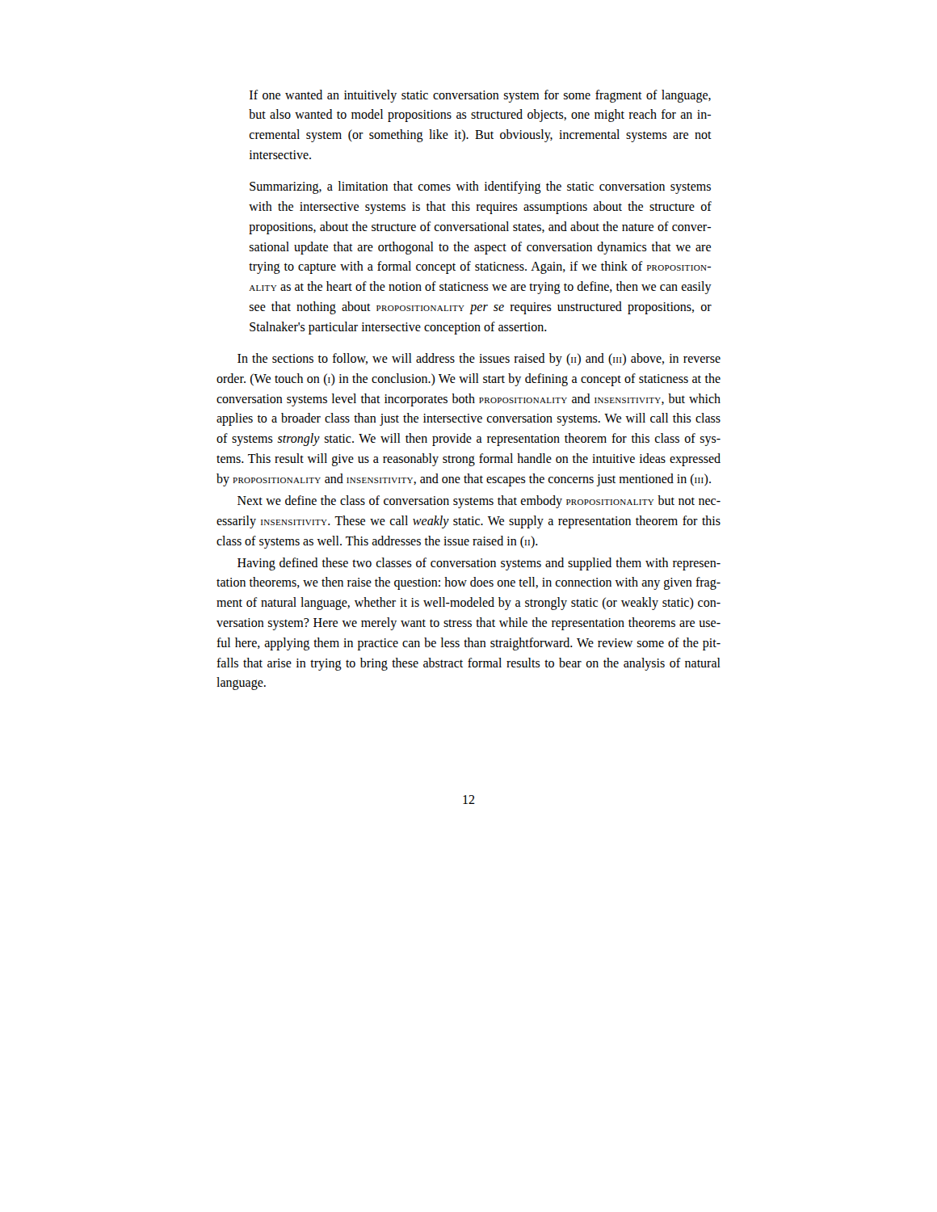If one wanted an intuitively static conversation system for some fragment of language, but also wanted to model propositions as structured objects, one might reach for an incremental system (or something like it). But obviously, incremental systems are not intersective.
Summarizing, a limitation that comes with identifying the static conversation systems with the intersective systems is that this requires assumptions about the structure of propositions, about the structure of conversational states, and about the nature of conversational update that are orthogonal to the aspect of conversation dynamics that we are trying to capture with a formal concept of staticness. Again, if we think of propositionality as at the heart of the notion of staticness we are trying to define, then we can easily see that nothing about propositionality per se requires unstructured propositions, or Stalnaker's particular intersective conception of assertion.
In the sections to follow, we will address the issues raised by (ii) and (iii) above, in reverse order. (We touch on (i) in the conclusion.) We will start by defining a concept of staticness at the conversation systems level that incorporates both propositionality and insensitivity, but which applies to a broader class than just the intersective conversation systems. We will call this class of systems strongly static. We will then provide a representation theorem for this class of systems. This result will give us a reasonably strong formal handle on the intuitive ideas expressed by propositionality and insensitivity, and one that escapes the concerns just mentioned in (iii).
Next we define the class of conversation systems that embody propositionality but not necessarily insensitivity. These we call weakly static. We supply a representation theorem for this class of systems as well. This addresses the issue raised in (ii).
Having defined these two classes of conversation systems and supplied them with representation theorems, we then raise the question: how does one tell, in connection with any given fragment of natural language, whether it is well-modeled by a strongly static (or weakly static) conversation system? Here we merely want to stress that while the representation theorems are useful here, applying them in practice can be less than straightforward. We review some of the pitfalls that arise in trying to bring these abstract formal results to bear on the analysis of natural language.
12